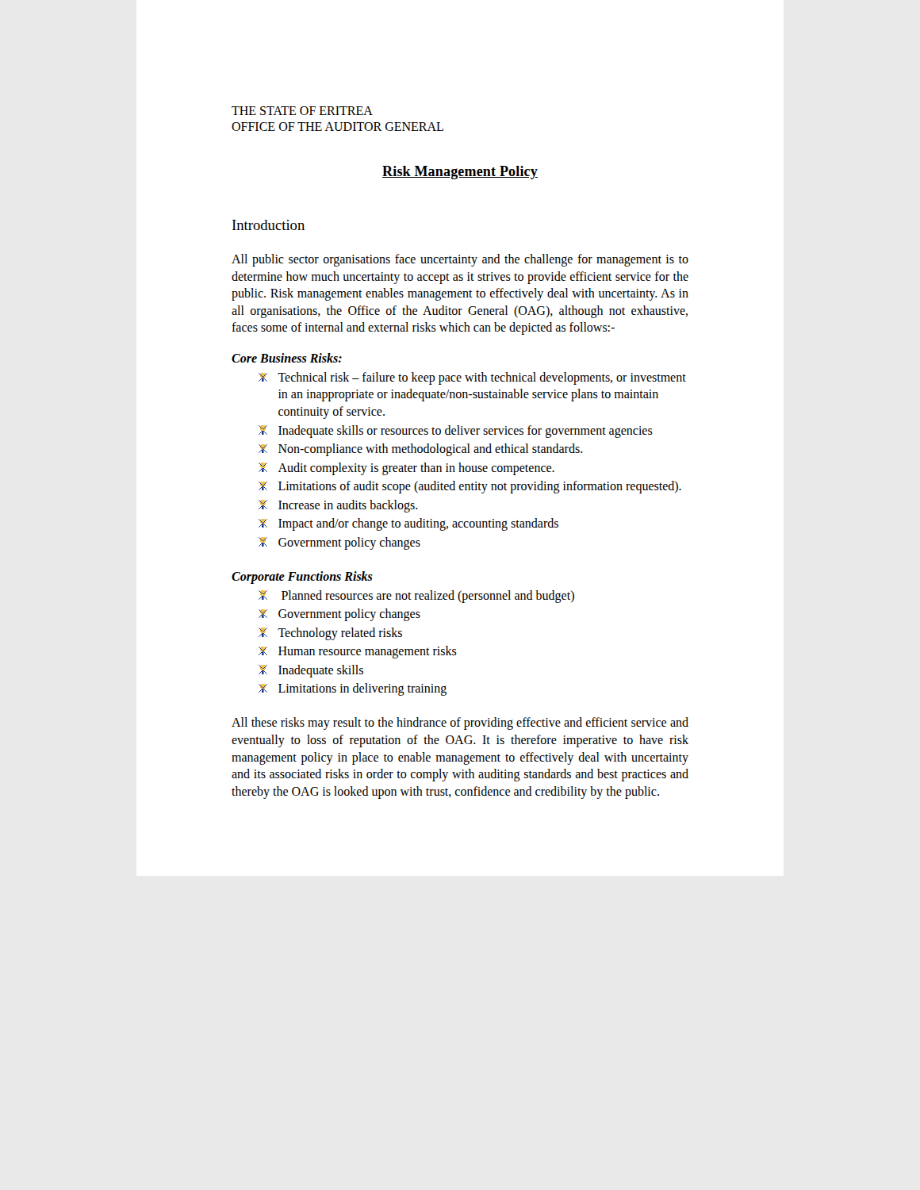THE STATE OF ERITREA
OFFICE OF THE AUDITOR GENERAL
Risk Management Policy
Introduction
All public sector organisations face uncertainty and the challenge for management is to determine how much uncertainty to accept as it strives to provide efficient service for the public. Risk management enables management to effectively deal with uncertainty. As in all organisations, the Office of the Auditor General (OAG), although not exhaustive, faces some of internal and external risks which can be depicted as follows:-
Core Business Risks:
Technical risk – failure to keep pace with technical developments, or investment in an inappropriate or inadequate/non-sustainable service plans to maintain continuity of service.
Inadequate skills or resources to deliver services for government agencies
Non-compliance with methodological and ethical standards.
Audit complexity is greater than in house competence.
Limitations of audit scope (audited entity not providing information requested).
Increase in audits backlogs.
Impact and/or change to auditing, accounting standards
Government policy changes
Corporate Functions Risks
Planned resources are not realized (personnel and budget)
Government policy changes
Technology related risks
Human resource management risks
Inadequate skills
Limitations in delivering training
All these risks may result to the hindrance of providing effective and efficient service and eventually to loss of reputation of the OAG. It is therefore imperative to have risk management policy in place to enable management to effectively deal with uncertainty and its associated risks in order to comply with auditing standards and best practices and thereby the OAG is looked upon with trust, confidence and credibility by the public.